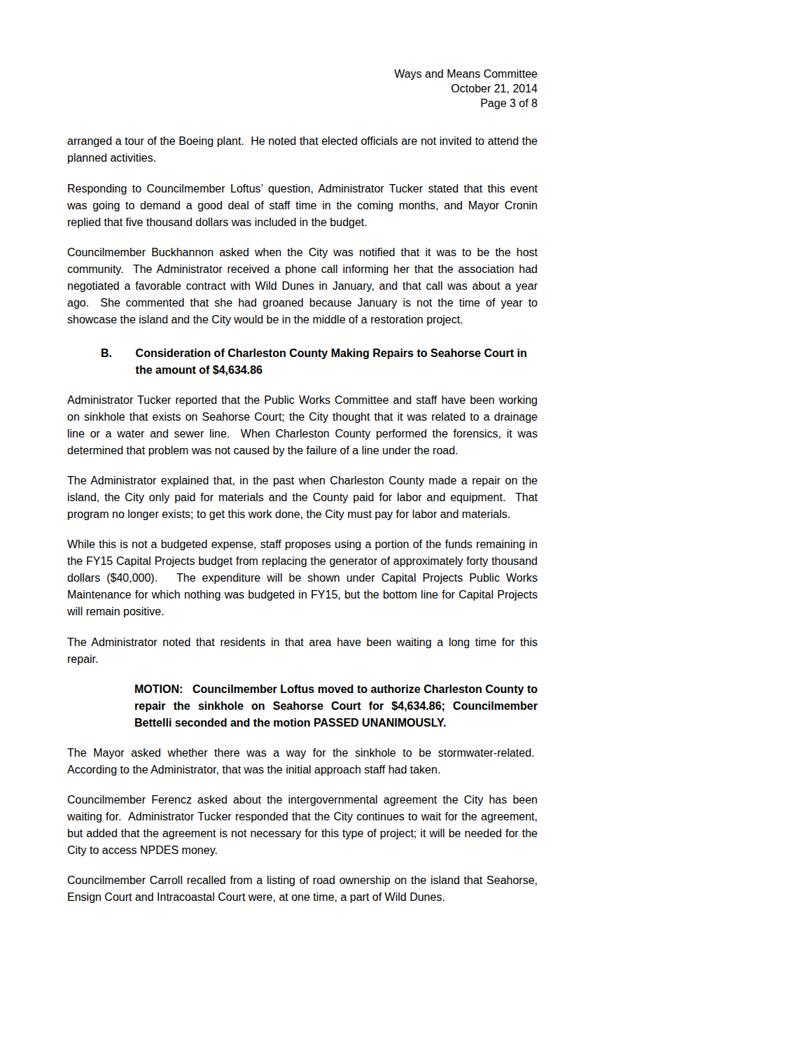Ways and Means Committee
October 21, 2014
Page 3 of 8
arranged a tour of the Boeing plant. He noted that elected officials are not invited to attend the planned activities.
Responding to Councilmember Loftus’ question, Administrator Tucker stated that this event was going to demand a good deal of staff time in the coming months, and Mayor Cronin replied that five thousand dollars was included in the budget.
Councilmember Buckhannon asked when the City was notified that it was to be the host community. The Administrator received a phone call informing her that the association had negotiated a favorable contract with Wild Dunes in January, and that call was about a year ago. She commented that she had groaned because January is not the time of year to showcase the island and the City would be in the middle of a restoration project.
| B. | Consideration of Charleston County Making Repairs to Seahorse Court in the amount of $4,634.86 |
Administrator Tucker reported that the Public Works Committee and staff have been working on sinkhole that exists on Seahorse Court; the City thought that it was related to a drainage line or a water and sewer line. When Charleston County performed the forensics, it was determined that problem was not caused by the failure of a line under the road.
The Administrator explained that, in the past when Charleston County made a repair on the island, the City only paid for materials and the County paid for labor and equipment. That program no longer exists; to get this work done, the City must pay for labor and materials.
While this is not a budgeted expense, staff proposes using a portion of the funds remaining in the FY15 Capital Projects budget from replacing the generator of approximately forty thousand dollars ($40,000). The expenditure will be shown under Capital Projects Public Works Maintenance for which nothing was budgeted in FY15, but the bottom line for Capital Projects will remain positive.
The Administrator noted that residents in that area have been waiting a long time for this repair.
MOTION: Councilmember Loftus moved to authorize Charleston County to repair the sinkhole on Seahorse Court for $4,634.86; Councilmember Bettelli seconded and the motion PASSED UNANIMOUSLY.
The Mayor asked whether there was a way for the sinkhole to be stormwater-related. According to the Administrator, that was the initial approach staff had taken.
Councilmember Ferencz asked about the intergovernmental agreement the City has been waiting for. Administrator Tucker responded that the City continues to wait for the agreement, but added that the agreement is not necessary for this type of project; it will be needed for the City to access NPDES money.
Councilmember Carroll recalled from a listing of road ownership on the island that Seahorse, Ensign Court and Intracoastal Court were, at one time, a part of Wild Dunes.